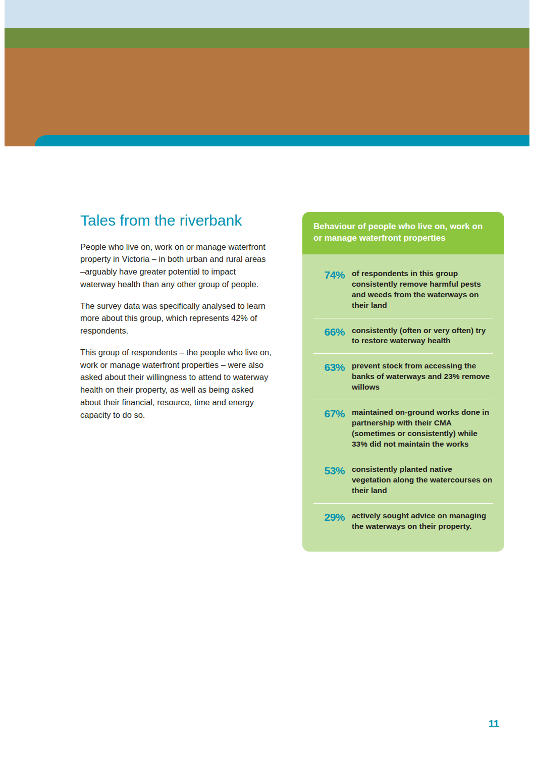Tales from the riverbank
People who live on, work on or manage waterfront property in Victoria – in both urban and rural areas –arguably have greater potential to impact waterway health than any other group of people.
The survey data was specifically analysed to learn more about this group, which represents 42% of respondents.
This group of respondents – the people who live on, work or manage waterfront properties – were also asked about their willingness to attend to waterway health on their property, as well as being asked about their financial, resource, time and energy capacity to do so.
Behaviour of people who live on, work on or manage waterfront properties
74%
of respondents in this group consistently remove harmful pests and weeds from the waterways on their land
66%
consistently (often or very often) try to restore waterway health
63%
prevent stock from accessing the banks of waterways and 23% remove willows
67%
maintained on-ground works done in partnership with their CMA (sometimes or consistently) while 33% did not maintain the works
53%
consistently planted native vegetation along the watercourses on their land
29%
actively sought advice on managing the waterways on their property.
11